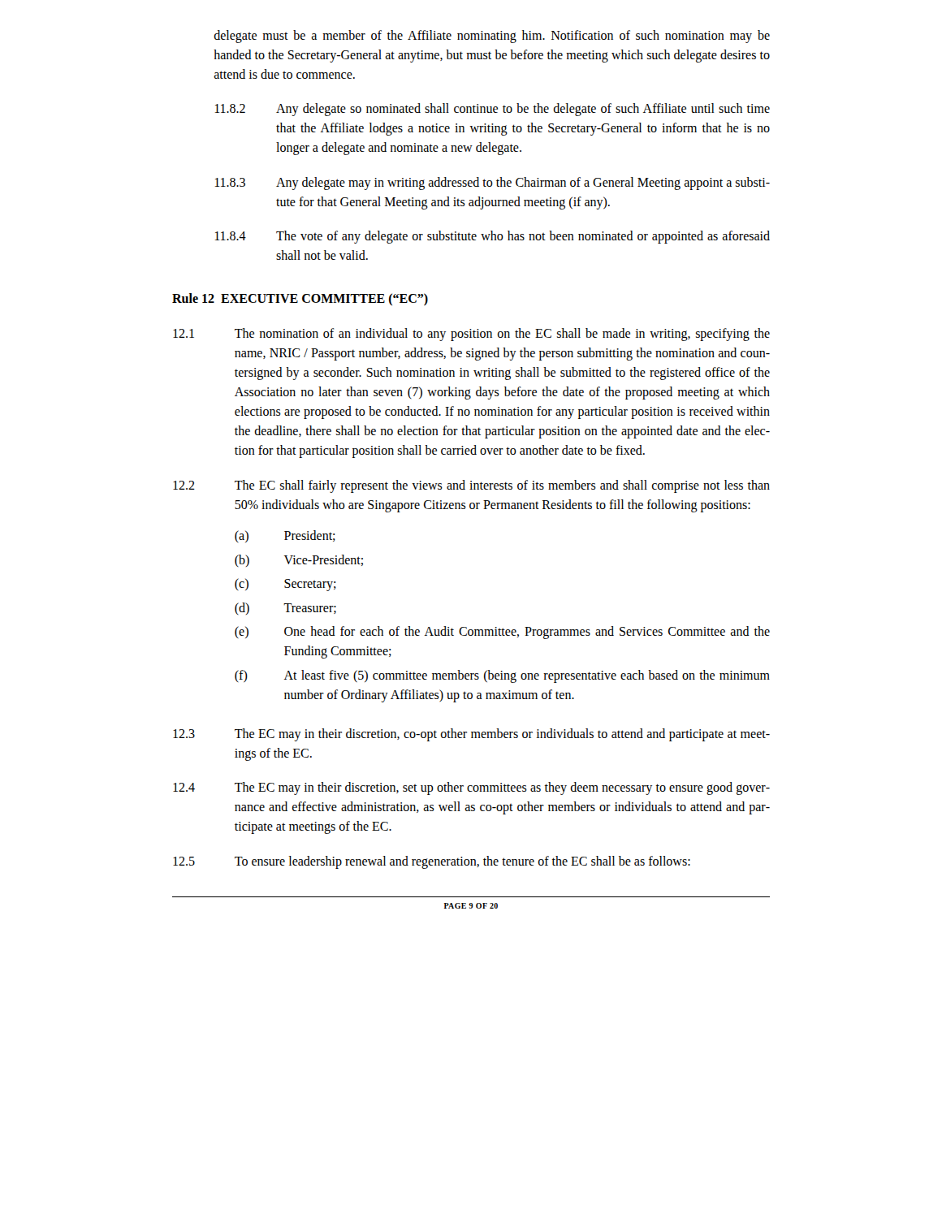delegate must be a member of the Affiliate nominating him. Notification of such nomination may be handed to the Secretary-General at anytime, but must be before the meeting which such delegate desires to attend is due to commence.
11.8.2
Any delegate so nominated shall continue to be the delegate of such Affiliate until such time that the Affiliate lodges a notice in writing to the Secretary-General to inform that he is no longer a delegate and nominate a new delegate.
11.8.3
Any delegate may in writing addressed to the Chairman of a General Meeting appoint a substitute for that General Meeting and its adjourned meeting (if any).
11.8.4
The vote of any delegate or substitute who has not been nominated or appointed as aforesaid shall not be valid.
Rule 12 EXECUTIVE COMMITTEE (“EC”)
12.1
The nomination of an individual to any position on the EC shall be made in writing, specifying the name, NRIC / Passport number, address, be signed by the person submitting the nomination and countersigned by a seconder. Such nomination in writing shall be submitted to the registered office of the Association no later than seven (7) working days before the date of the proposed meeting at which elections are proposed to be conducted. If no nomination for any particular position is received within the deadline, there shall be no election for that particular position on the appointed date and the election for that particular position shall be carried over to another date to be fixed.
12.2
The EC shall fairly represent the views and interests of its members and shall comprise not less than 50% individuals who are Singapore Citizens or Permanent Residents to fill the following positions:
(a) President;
(b) Vice-President;
(c) Secretary;
(d) Treasurer;
(e) One head for each of the Audit Committee, Programmes and Services Committee and the Funding Committee;
(f) At least five (5) committee members (being one representative each based on the minimum number of Ordinary Affiliates) up to a maximum of ten.
12.3
The EC may in their discretion, co-opt other members or individuals to attend and participate at meetings of the EC.
12.4
The EC may in their discretion, set up other committees as they deem necessary to ensure good governance and effective administration, as well as co-opt other members or individuals to attend and participate at meetings of the EC.
12.5
To ensure leadership renewal and regeneration, the tenure of the EC shall be as follows:
PAGE 9 OF 20